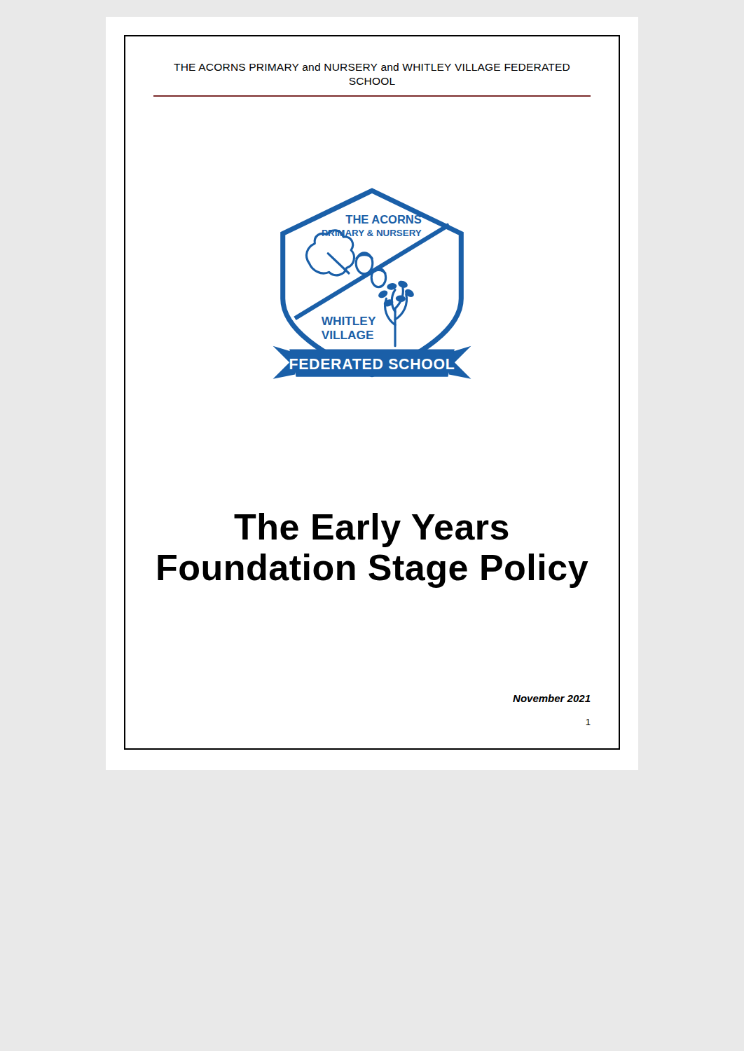THE ACORNS PRIMARY and NURSERY and WHITLEY VILLAGE FEDERATED SCHOOL
Federated School crest THE ACORNS PRIMARY & NURSERY WHITLEY VILLAGE FEDERATED SCHOOL
The Early Years Foundation Stage Policy
November 2021
1